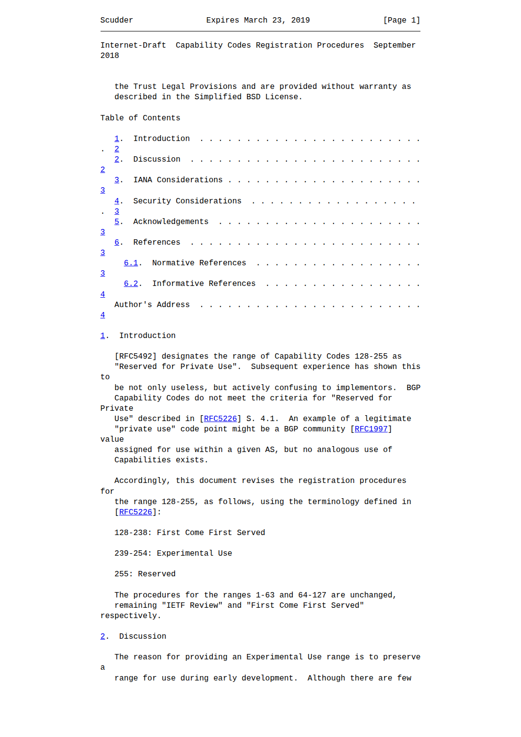Scudder Expires March 23, 2019[Page 1]
Internet-Draft  Capability Codes Registration Procedures  September 2018


   the Trust Legal Provisions and are provided without warranty as
   described in the Simplified BSD License.

Table of Contents

   1.  Introduction  . . . . . . . . . . . . . . . . . . . . . . . . .  2
   2.  Discussion  . . . . . . . . . . . . . . . . . . . . . . . . .  2
   3.  IANA Considerations . . . . . . . . . . . . . . . . . . . . .  3
   4.  Security Considerations  . . . . . . . . . . . . . . . . . . .  3
   5.  Acknowledgements  . . . . . . . . . . . . . . . . . . . . . .  3
   6.  References  . . . . . . . . . . . . . . . . . . . . . . . . .  3
     6.1.  Normative References  . . . . . . . . . . . . . . . . . .  3
     6.2.  Informative References  . . . . . . . . . . . . . . . . .  4
   Author's Address  . . . . . . . . . . . . . . . . . . . . . . . .  4

1.  Introduction

   [RFC5492] designates the range of Capability Codes 128-255 as
   "Reserved for Private Use".  Subsequent experience has shown this to
   be not only useless, but actively confusing to implementors.  BGP
   Capability Codes do not meet the criteria for "Reserved for Private
   Use" described in [RFC5226] S. 4.1.  An example of a legitimate
   "private use" code point might be a BGP community [RFC1997] value
   assigned for use within a given AS, but no analogous use of
   Capabilities exists.

   Accordingly, this document revises the registration procedures for
   the range 128-255, as follows, using the terminology defined in
   [RFC5226]:

   128-238: First Come First Served

   239-254: Experimental Use

   255: Reserved

   The procedures for the ranges 1-63 and 64-127 are unchanged,
   remaining "IETF Review" and "First Come First Served" respectively.

2.  Discussion

   The reason for providing an Experimental Use range is to preserve a
   range for use during early development.  Although there are few